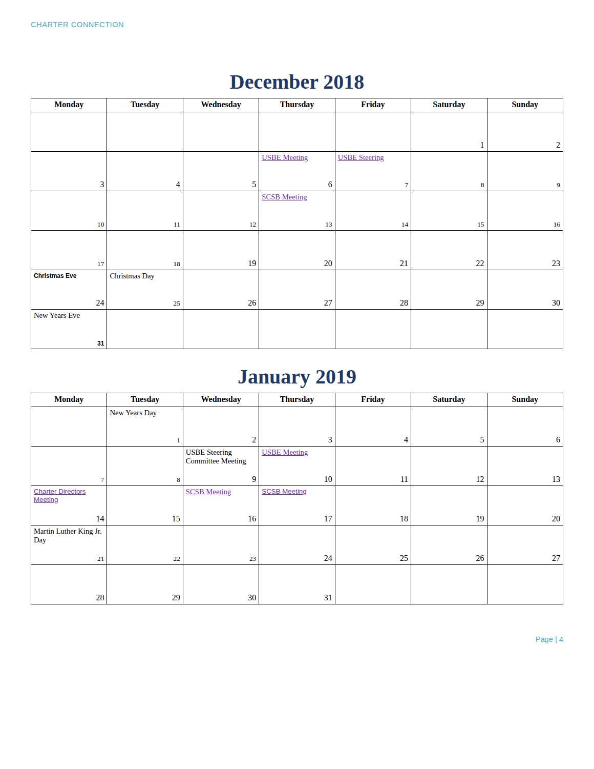CHARTER CONNECTION
December 2018
| Monday | Tuesday | Wednesday | Thursday | Friday | Saturday | Sunday |
| --- | --- | --- | --- | --- | --- | --- |
| | | | | | 1 | 2 |
| 3 | 4 | 5 | USBE Meeting 6 | USBE Steering 7 | 8 | 9 |
| 10 | 11 | 12 | SCSB Meeting 13 | 14 | 15 | 16 |
| 17 | 18 | 19 | 20 | 21 | 22 | 23 |
| Christmas Eve 24 | Christmas Day 25 | 26 | 27 | 28 | 29 | 30 |
| New Years Eve 31 | | | | | | |
January 2019
| Monday | Tuesday | Wednesday | Thursday | Friday | Saturday | Sunday |
| --- | --- | --- | --- | --- | --- | --- |
| | New Years Day 1 | 2 | 3 | 4 | 5 | 6 |
| 7 | 8 | USBE Steering Committee Meeting 9 | USBE Meeting 10 | 11 | 12 | 13 |
| Charter Directors Meeting 14 | 15 | SCSB Meeting 16 | SCSB Meeting 17 | 18 | 19 | 20 |
| Martin Luther King Jr. Day 21 | 22 | 23 | 24 | 25 | 26 | 27 |
| 28 | 29 | 30 | 31 | | | |
Page | 4